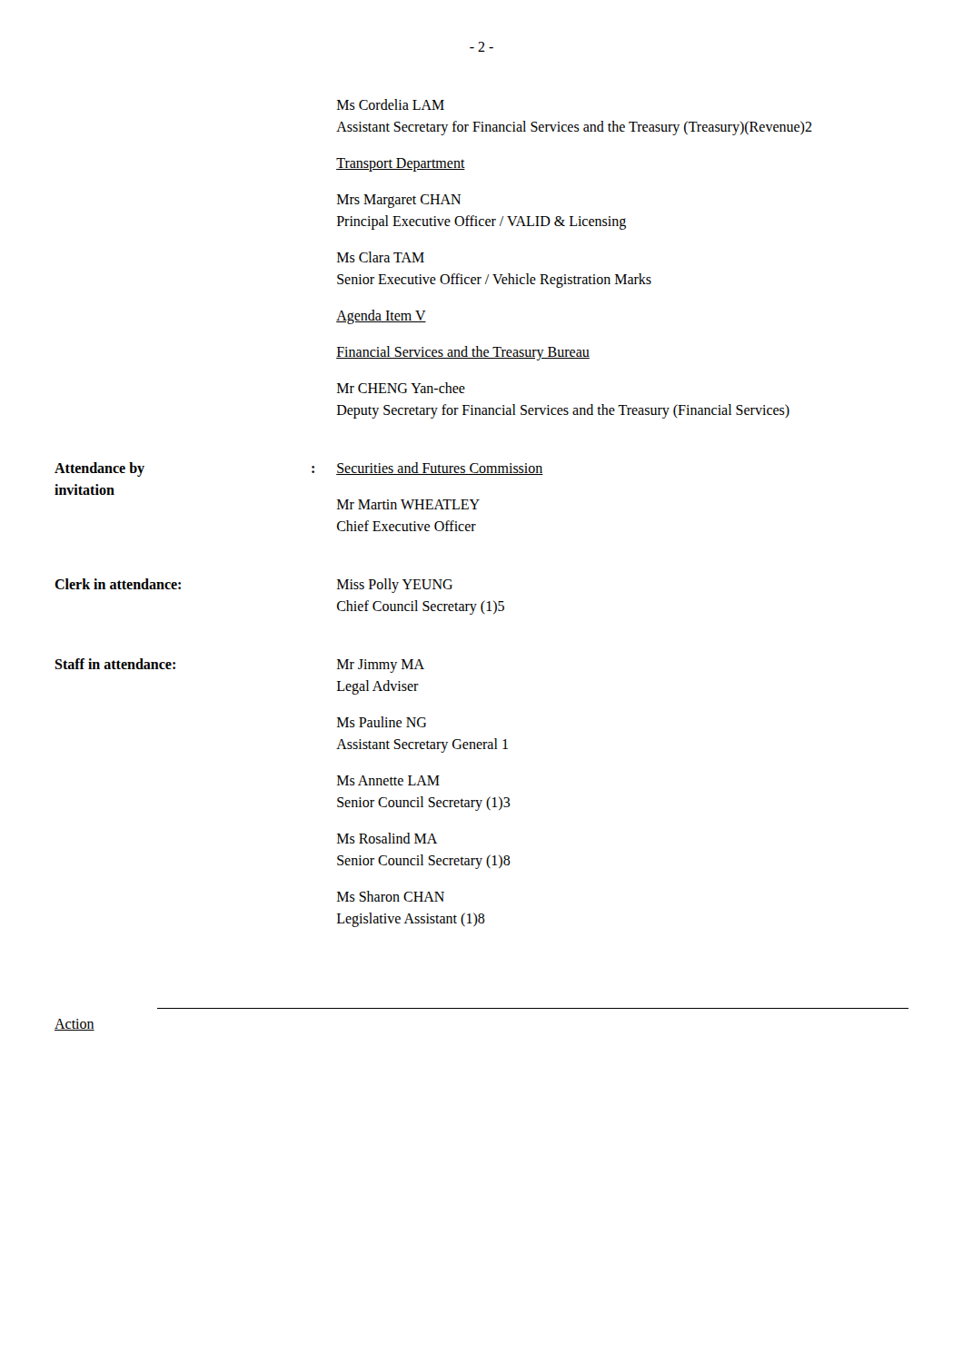- 2 -
| | | Ms Cordelia LAM Assistant Secretary for Financial Services and the Treasury (Treasury)(Revenue)2 Transport Department Mrs Margaret CHAN Principal Executive Officer / VALID & Licensing Ms Clara TAM Senior Executive Officer / Vehicle Registration Marks Agenda Item V Financial Services and the Treasury Bureau Mr CHENG Yan-chee Deputy Secretary for Financial Services and the Treasury (Financial Services) |
| Attendance by invitation | : | Securities and Futures Commission Mr Martin WHEATLEY Chief Executive Officer |
| Clerk in attendance: | | Miss Polly YEUNG Chief Council Secretary (1)5 |
| Staff in attendance: | | Mr Jimmy MA Legal Adviser Ms Pauline NG Assistant Secretary General 1 Ms Annette LAM Senior Council Secretary (1)3 Ms Rosalind MA Senior Council Secretary (1)8 Ms Sharon CHAN Legislative Assistant (1)8 |
| Action | |